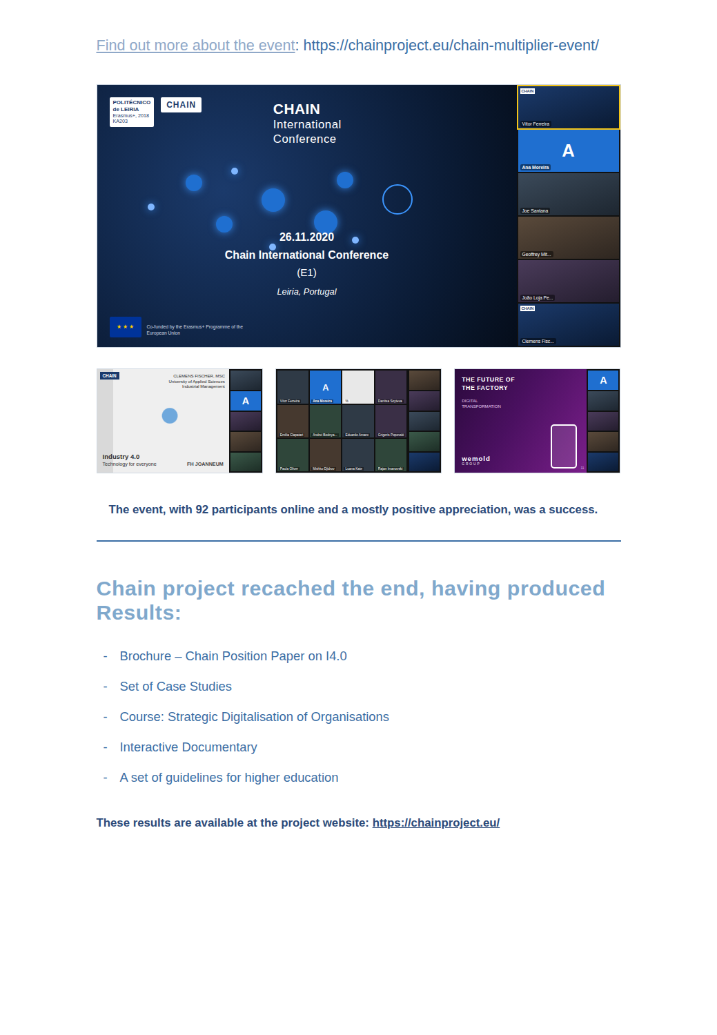Find out more about the event: https://chainproject.eu/chain-multiplier-event/
POLITÉCNICO
de LEIRIAErasmus+, 2018 KA203
CHAIN
CHAIN International Conference
26.11.2020 Chain International Conference (E1) Leiria, Portugal
★ ★ ★
Co-funded by the Erasmus+ Programme of the European Union
CHAIN Vítor Ferreira
AAna Moreira
Joe Santana
Geoffrey Mit...
João Loja Pe...
CHAIN Clemens Fisc...
CHAIN
CLEMENS FISCHER, MSC
University of Applied Sciences
Industrial Management
Industry 4.0
Technology for everyone
FH JOANNEUM
A
Vítor Ferreira
AAna Moreira
%
Danitsa Soyteva
Emilia Clapatari
Andrei Bodnya...
Eduardo Amaro
Grigoris Popovski
Paula Oliver
Mishko Djidrov
Luana Kate
Rajan Imanovski
THE FUTURE OF
THE FACTORY
DIGITAL
TRANSFORMATION
wemoldGROUP
11
A
The event, with 92 participants online and a mostly positive appreciation, was a success.
Chain project recached the end, having produced Results:
Brochure – Chain Position Paper on I4.0
Set of Case Studies
Course: Strategic Digitalisation of Organisations
Interactive Documentary
A set of guidelines for higher education
These results are available at the project website: https://chainproject.eu/